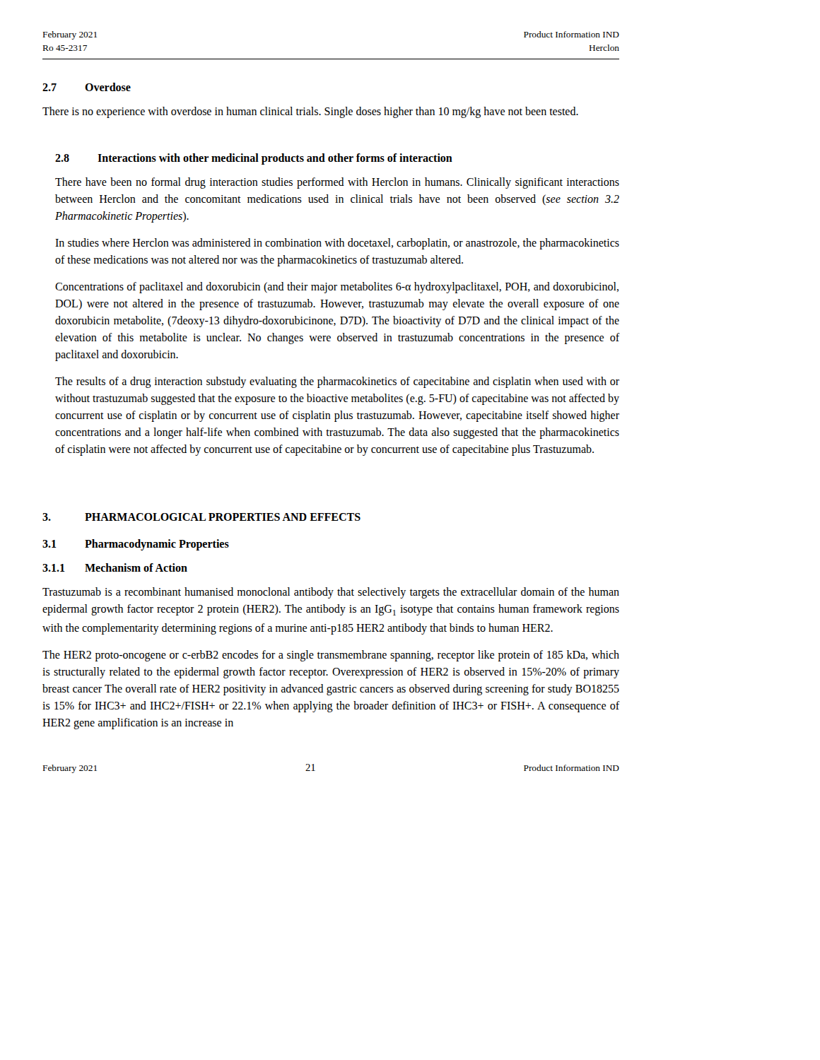February 2021
Ro 45-2317
Product Information IND
Herclon
2.7 Overdose
There is no experience with overdose in human clinical trials. Single doses higher than 10 mg/kg have not been tested.
2.8 Interactions with other medicinal products and other forms of interaction
There have been no formal drug interaction studies performed with Herclon in humans. Clinically significant interactions between Herclon and the concomitant medications used in clinical trials have not been observed (see section 3.2 Pharmacokinetic Properties).
In studies where Herclon was administered in combination with docetaxel, carboplatin, or anastrozole, the pharmacokinetics of these medications was not altered nor was the pharmacokinetics of trastuzumab altered.
Concentrations of paclitaxel and doxorubicin (and their major metabolites 6-α hydroxylpaclitaxel, POH, and doxorubicinol, DOL) were not altered in the presence of trastuzumab. However, trastuzumab may elevate the overall exposure of one doxorubicin metabolite, (7deoxy-13 dihydro-doxorubicinone, D7D). The bioactivity of D7D and the clinical impact of the elevation of this metabolite is unclear. No changes were observed in trastuzumab concentrations in the presence of paclitaxel and doxorubicin.
The results of a drug interaction substudy evaluating the pharmacokinetics of capecitabine and cisplatin when used with or without trastuzumab suggested that the exposure to the bioactive metabolites (e.g. 5-FU) of capecitabine was not affected by concurrent use of cisplatin or by concurrent use of cisplatin plus trastuzumab. However, capecitabine itself showed higher concentrations and a longer half-life when combined with trastuzumab. The data also suggested that the pharmacokinetics of cisplatin were not affected by concurrent use of capecitabine or by concurrent use of capecitabine plus Trastuzumab.
3. PHARMACOLOGICAL PROPERTIES AND EFFECTS
3.1 Pharmacodynamic Properties
3.1.1 Mechanism of Action
Trastuzumab is a recombinant humanised monoclonal antibody that selectively targets the extracellular domain of the human epidermal growth factor receptor 2 protein (HER2). The antibody is an IgG1 isotype that contains human framework regions with the complementarity determining regions of a murine anti-p185 HER2 antibody that binds to human HER2.
The HER2 proto-oncogene or c-erbB2 encodes for a single transmembrane spanning, receptor like protein of 185 kDa, which is structurally related to the epidermal growth factor receptor. Overexpression of HER2 is observed in 15%-20% of primary breast cancer The overall rate of HER2 positivity in advanced gastric cancers as observed during screening for study BO18255 is 15% for IHC3+ and IHC2+/FISH+ or 22.1% when applying the broader definition of IHC3+ or FISH+. A consequence of HER2 gene amplification is an increase in
February 2021
21
Product Information IND